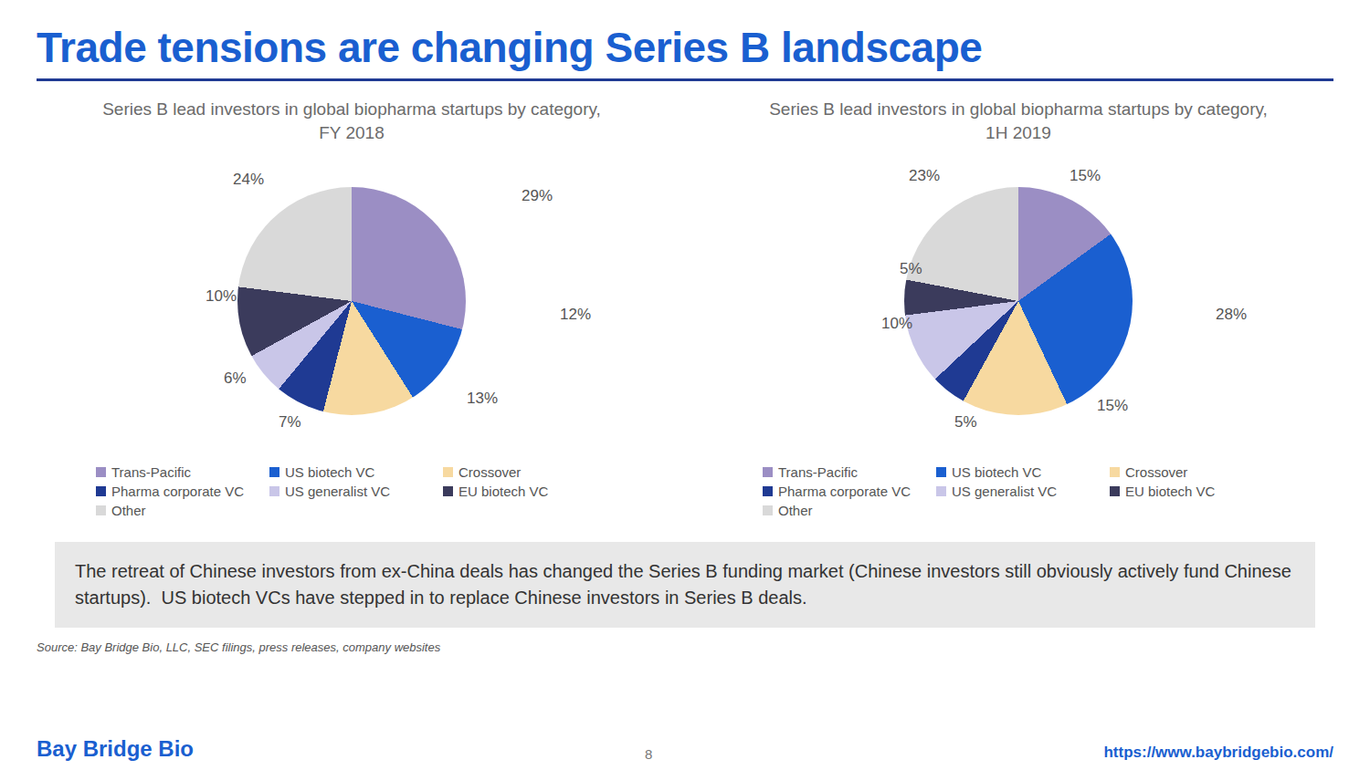Trade tensions are changing Series B landscape
Series B lead investors in global biopharma startups by category, FY 2018
29%
12%
13%
7%
6%
10%
24%
Trans-Pacific US biotech VC Crossover Pharma corporate VC US generalist VC EU biotech VC Other
Series B lead investors in global biopharma startups by category, 1H 2019
15%
28%
15%
5%
10%
5%
23%
Trans-Pacific US biotech VC Crossover Pharma corporate VC US generalist VC EU biotech VC Other
The retreat of Chinese investors from ex-China deals has changed the Series B funding market (Chinese investors still obviously actively fund Chinese startups). US biotech VCs have stepped in to replace Chinese investors in Series B deals.
Source: Bay Bridge Bio, LLC, SEC filings, press releases, company websites
Bay Bridge Bio
8
https://www.baybridgebio.com/